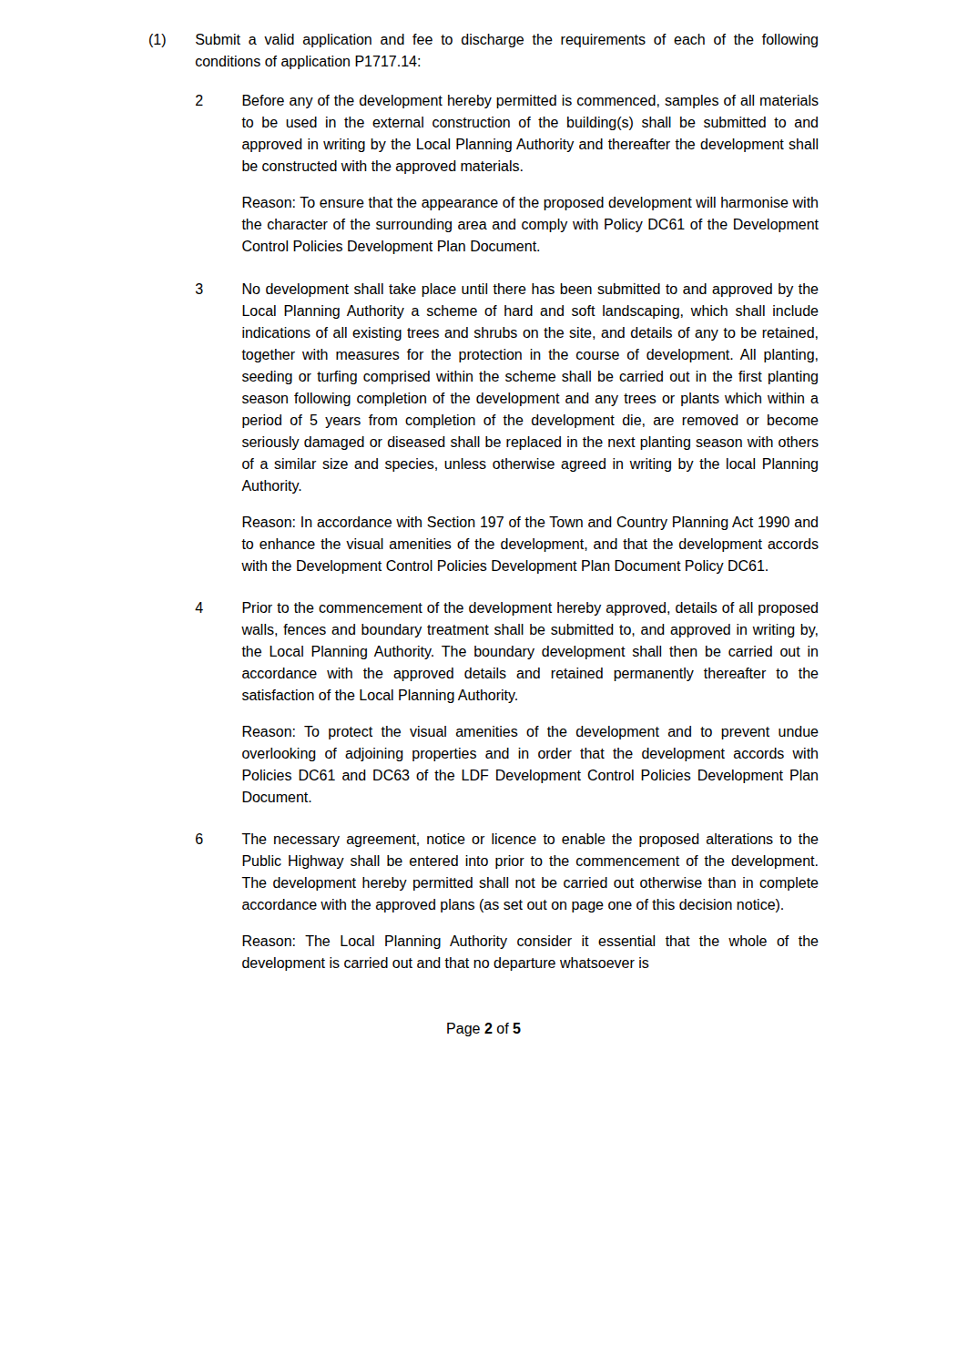(1)
Submit a valid application and fee to discharge the requirements of each of the following conditions of application P1717.14:
2
Before any of the development hereby permitted is commenced, samples of all materials to be used in the external construction of the building(s) shall be submitted to and approved in writing by the Local Planning Authority and thereafter the development shall be constructed with the approved materials.
Reason: To ensure that the appearance of the proposed development will harmonise with the character of the surrounding area and comply with Policy DC61 of the Development Control Policies Development Plan Document.
3
No development shall take place until there has been submitted to and approved by the Local Planning Authority a scheme of hard and soft landscaping, which shall include indications of all existing trees and shrubs on the site, and details of any to be retained, together with measures for the protection in the course of development. All planting, seeding or turfing comprised within the scheme shall be carried out in the first planting season following completion of the development and any trees or plants which within a period of 5 years from completion of the development die, are removed or become seriously damaged or diseased shall be replaced in the next planting season with others of a similar size and species, unless otherwise agreed in writing by the local Planning Authority.
Reason: In accordance with Section 197 of the Town and Country Planning Act 1990 and to enhance the visual amenities of the development, and that the development accords with the Development Control Policies Development Plan Document Policy DC61.
4
Prior to the commencement of the development hereby approved, details of all proposed walls, fences and boundary treatment shall be submitted to, and approved in writing by, the Local Planning Authority. The boundary development shall then be carried out in accordance with the approved details and retained permanently thereafter to the satisfaction of the Local Planning Authority.
Reason: To protect the visual amenities of the development and to prevent undue overlooking of adjoining properties and in order that the development accords with Policies DC61 and DC63 of the LDF Development Control Policies Development Plan Document.
6
The necessary agreement, notice or licence to enable the proposed alterations to the Public Highway shall be entered into prior to the commencement of the development. The development hereby permitted shall not be carried out otherwise than in complete accordance with the approved plans (as set out on page one of this decision notice).
Reason: The Local Planning Authority consider it essential that the whole of the development is carried out and that no departure whatsoever is
Page 2 of 5